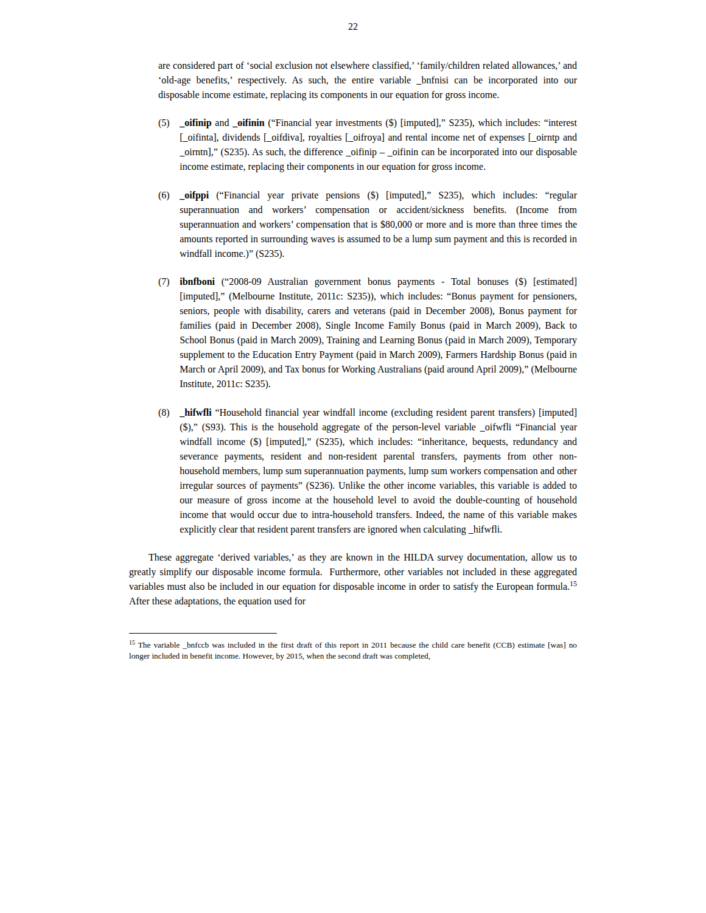22
are considered part of ‘social exclusion not elsewhere classified,’ ‘family/children related allowances,’ and ‘old-age benefits,’ respectively. As such, the entire variable _bnfnisi can be incorporated into our disposable income estimate, replacing its components in our equation for gross income.
(5) _oifinip and _oifinin (“Financial year investments ($) [imputed],” S235), which includes: “interest [_oifinta], dividends [_oifdiva], royalties [_oifroya] and rental income net of expenses [_oirntp and _oirntn],” (S235). As such, the difference _oifinip – _oifinin can be incorporated into our disposable income estimate, replacing their components in our equation for gross income.
(6) _oifppi (“Financial year private pensions ($) [imputed],” S235), which includes: “regular superannuation and workers’ compensation or accident/sickness benefits. (Income from superannuation and workers’ compensation that is $80,000 or more and is more than three times the amounts reported in surrounding waves is assumed to be a lump sum payment and this is recorded in windfall income.)” (S235).
(7) ibnfboni (“2008-09 Australian government bonus payments - Total bonuses ($) [estimated] [imputed],” (Melbourne Institute, 2011c: S235)), which includes: “Bonus payment for pensioners, seniors, people with disability, carers and veterans (paid in December 2008), Bonus payment for families (paid in December 2008), Single Income Family Bonus (paid in March 2009), Back to School Bonus (paid in March 2009), Training and Learning Bonus (paid in March 2009), Temporary supplement to the Education Entry Payment (paid in March 2009), Farmers Hardship Bonus (paid in March or April 2009), and Tax bonus for Working Australians (paid around April 2009),” (Melbourne Institute, 2011c: S235).
(8) _hifwfli “Household financial year windfall income (excluding resident parent transfers) [imputed] ($),” (S93). This is the household aggregate of the person-level variable _oifwfli “Financial year windfall income ($) [imputed],” (S235), which includes: “inheritance, bequests, redundancy and severance payments, resident and non-resident parental transfers, payments from other non-household members, lump sum superannuation payments, lump sum workers compensation and other irregular sources of payments” (S236). Unlike the other income variables, this variable is added to our measure of gross income at the household level to avoid the double-counting of household income that would occur due to intra-household transfers. Indeed, the name of this variable makes explicitly clear that resident parent transfers are ignored when calculating _hifwfli.
These aggregate ‘derived variables,’ as they are known in the HILDA survey documentation, allow us to greatly simplify our disposable income formula. Furthermore, other variables not included in these aggregated variables must also be included in our equation for disposable income in order to satisfy the European formula.15 After these adaptations, the equation used for
15 The variable _bnfccb was included in the first draft of this report in 2011 because the child care benefit (CCB) estimate [was] no longer included in benefit income. However, by 2015, when the second draft was completed,